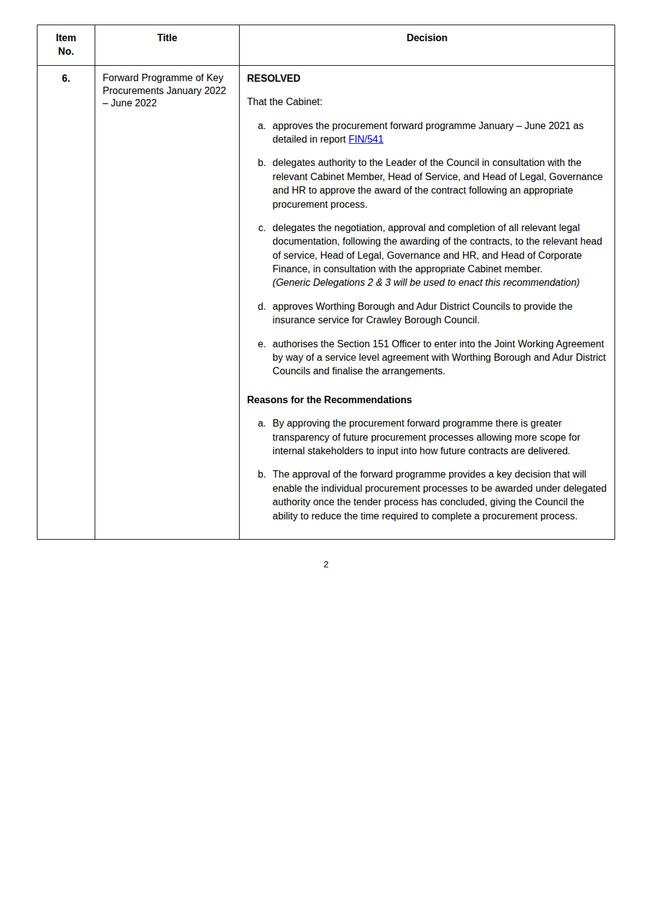| Item No. | Title | Decision |
| --- | --- | --- |
| 6. | Forward Programme of Key Procurements January 2022 – June 2022 | RESOLVED That the Cabinet: approves the procurement forward programme January – June 2021 as detailed in report FIN/541 delegates authority to the Leader of the Council in consultation with the relevant Cabinet Member, Head of Service, and Head of Legal, Governance and HR to approve the award of the contract following an appropriate procurement process. delegates the negotiation, approval and completion of all relevant legal documentation, following the awarding of the contracts, to the relevant head of service, Head of Legal, Governance and HR, and Head of Corporate Finance, in consultation with the appropriate Cabinet member. (Generic Delegations 2 & 3 will be used to enact this recommendation) approves Worthing Borough and Adur District Councils to provide the insurance service for Crawley Borough Council. authorises the Section 151 Officer to enter into the Joint Working Agreement by way of a service level agreement with Worthing Borough and Adur District Councils and finalise the arrangements. Reasons for the Recommendations By approving the procurement forward programme there is greater transparency of future procurement processes allowing more scope for internal stakeholders to input into how future contracts are delivered. The approval of the forward programme provides a key decision that will enable the individual procurement processes to be awarded under delegated authority once the tender process has concluded, giving the Council the ability to reduce the time required to complete a procurement process. |
2